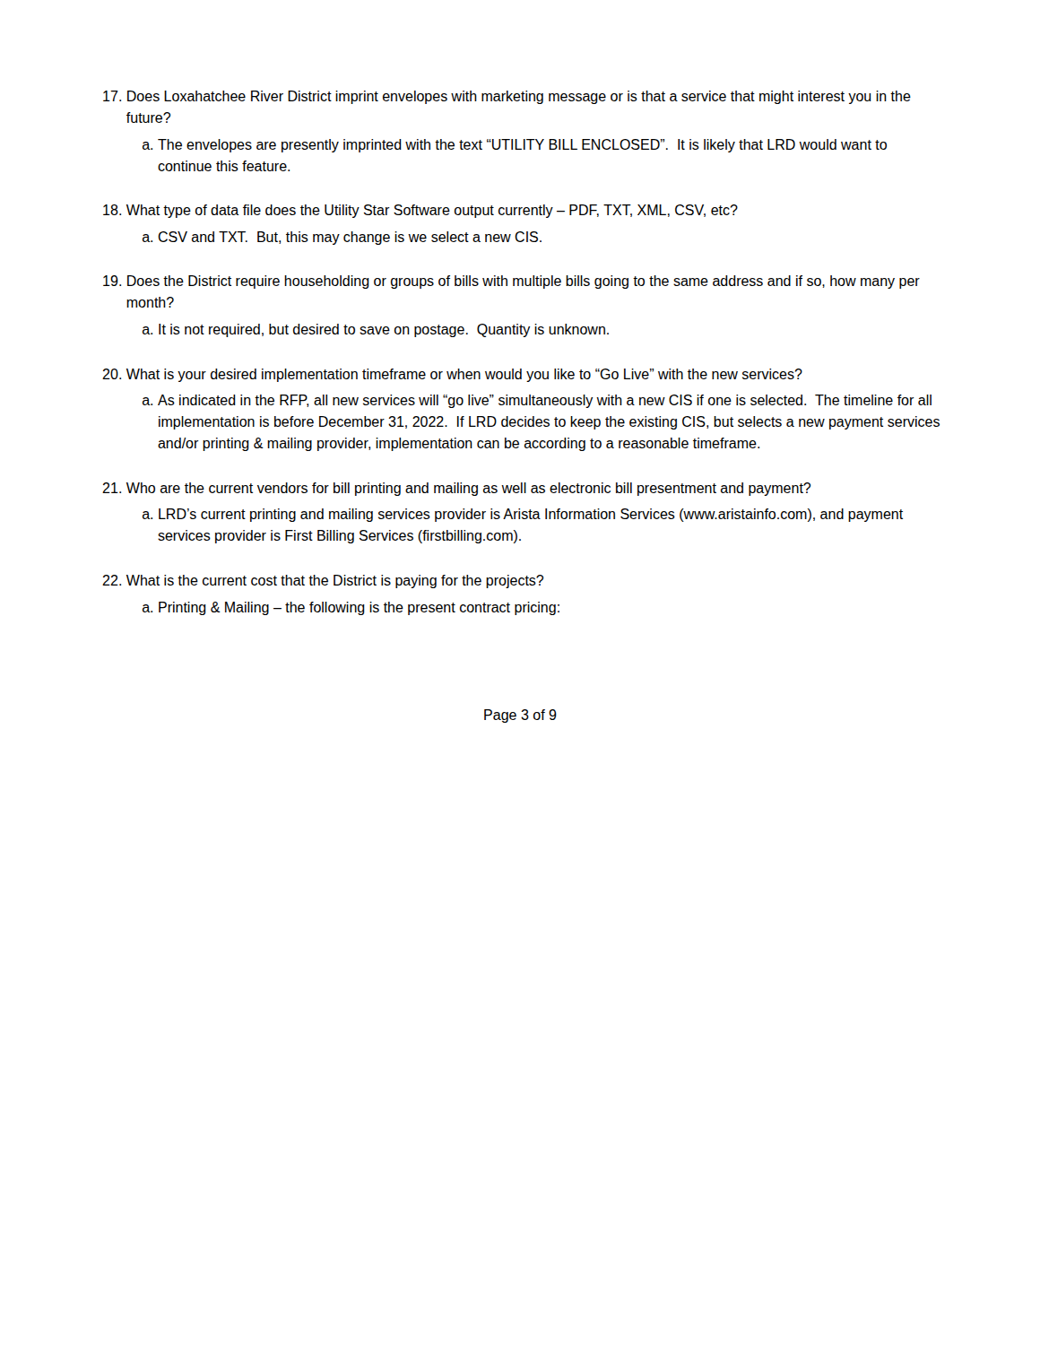Does Loxahatchee River District imprint envelopes with marketing message or is that a service that might interest you in the future?
The envelopes are presently imprinted with the text “UTILITY BILL ENCLOSED”. It is likely that LRD would want to continue this feature.
What type of data file does the Utility Star Software output currently – PDF, TXT, XML, CSV, etc?
CSV and TXT. But, this may change is we select a new CIS.
Does the District require householding or groups of bills with multiple bills going to the same address and if so, how many per month?
It is not required, but desired to save on postage. Quantity is unknown.
What is your desired implementation timeframe or when would you like to “Go Live” with the new services?
As indicated in the RFP, all new services will “go live” simultaneously with a new CIS if one is selected. The timeline for all implementation is before December 31, 2022. If LRD decides to keep the existing CIS, but selects a new payment services and/or printing & mailing provider, implementation can be according to a reasonable timeframe.
Who are the current vendors for bill printing and mailing as well as electronic bill presentment and payment?
LRD’s current printing and mailing services provider is Arista Information Services (www.aristainfo.com), and payment services provider is First Billing Services (firstbilling.com).
What is the current cost that the District is paying for the projects?
Printing & Mailing – the following is the present contract pricing:
Page 3 of 9